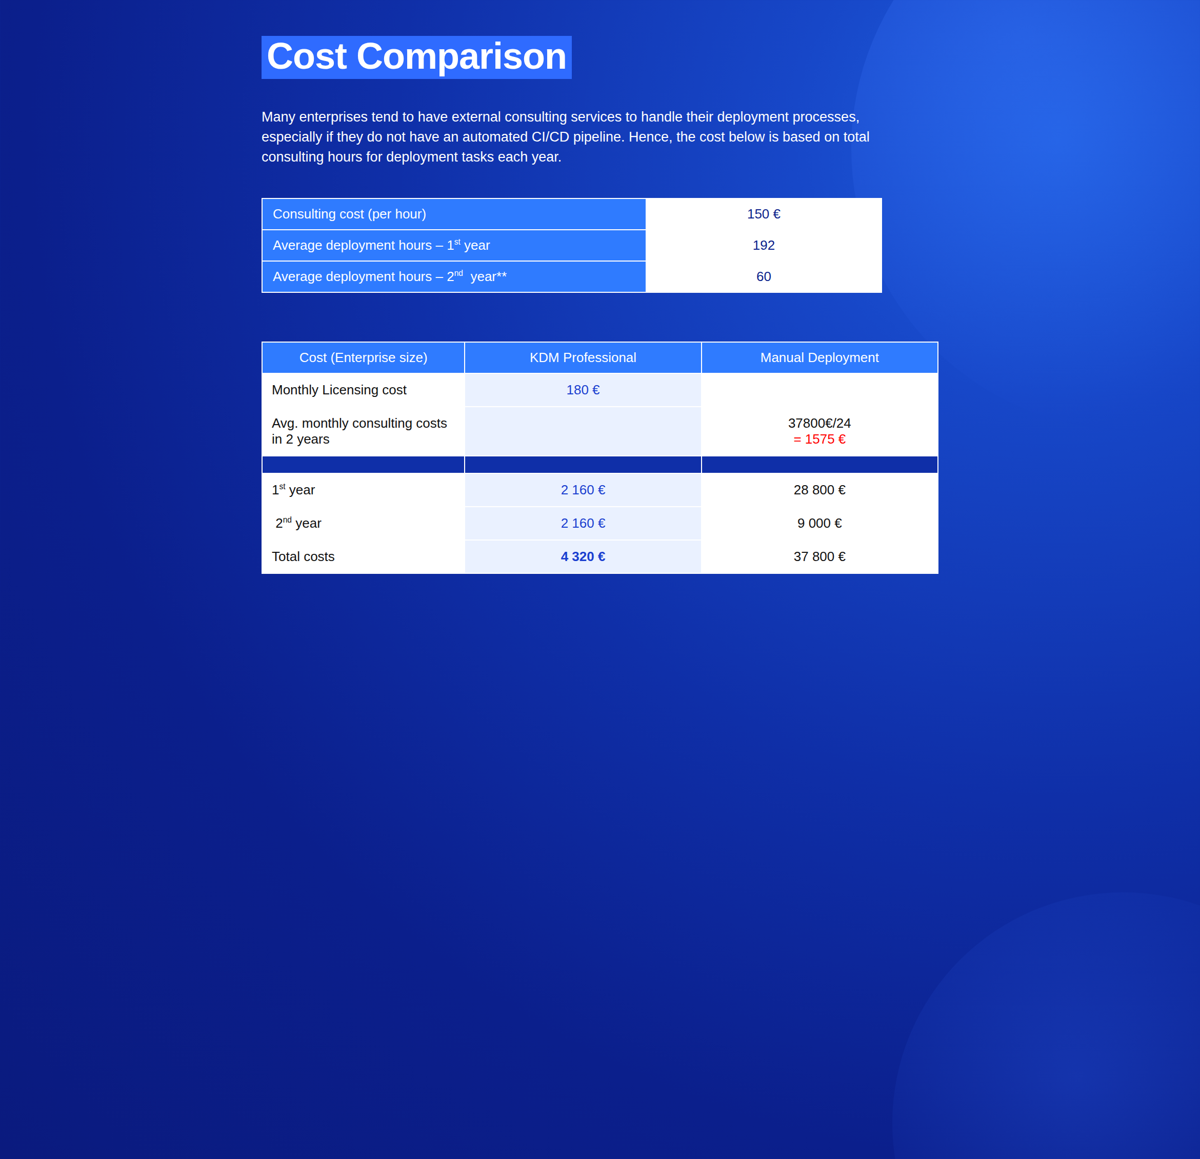Cost Comparison
Many enterprises tend to have external consulting services to handle their deployment processes, especially if they do not have an automated CI/CD pipeline. Hence, the cost below is based on total consulting hours for deployment tasks each year.
| Consulting cost (per hour) | 150 € |
| Average deployment hours – 1 st year | 192 |
| Average deployment hours – 2 nd year** | 60 |
| Cost (Enterprise size) | KDM Professional | Manual Deployment |
| --- | --- | --- |
| Monthly Licensing cost | 180 € | |
| Avg. monthly consulting costs in 2 years | | 37800€/24 = 1575 € |
| 1 st year | 2 160 € | 28 800 € |
| 2 nd year | 2 160 € | 9 000 € |
| Total costs | 4 320 € | 37 800 € |